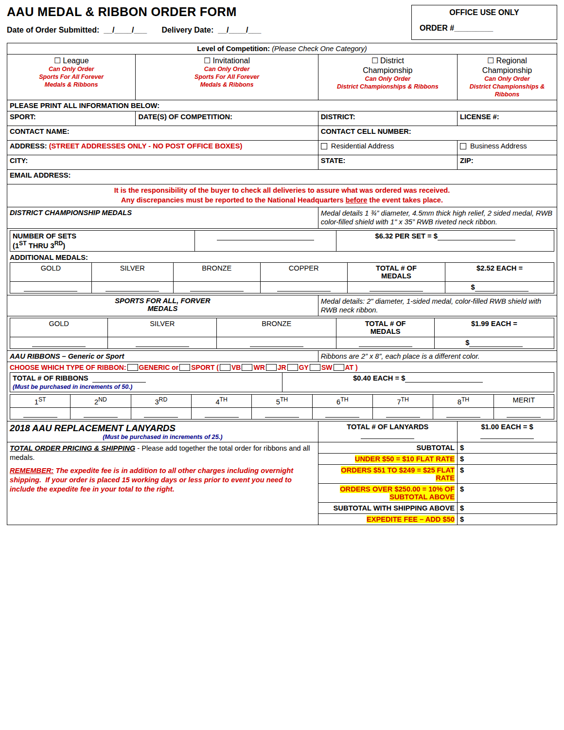AAU MEDAL & RIBBON ORDER FORM
Date of Order Submitted: __/____/___ Delivery Date: __/____/___
OFFICE USE ONLY
ORDER #_________
| Level of Competition: (Please Check One Category) |
| ☐ League Can Only Order Sports For All Forever Medals & Ribbons | ☐ Invitational Can Only Order Sports For All Forever Medals & Ribbons | ☐ District Championship Can Only Order District Championships & Ribbons | ☐ Regional Championship Can Only Order District Championships & Ribbons |
| PLEASE PRINT ALL INFORMATION BELOW: |
| SPORT: | DATE(S) OF COMPETITION: | DISTRICT: | LICENSE #: |
| CONTACT NAME: | CONTACT CELL NUMBER: |
| ADDRESS: (STREET ADDRESSES ONLY - NO POST OFFICE BOXES) | Residential Address | Business Address |
| CITY: | STATE: | ZIP: |
| EMAIL ADDRESS: |
| It is the responsibility of the buyer to check all deliveries to assure what was ordered was received. Any discrepancies must be reported to the National Headquarters before the event takes place. |
| DISTRICT CHAMPIONSHIP MEDALS | Medal details 1 ¾” diameter, 4.5mm thick high relief, 2 sided medal, RWB color-filled shield with 1" x 35” RWB riveted neck ribbon. |
| / NUMBER OF SETS (1 ST THRU 3 RD ) / / $6.32 PER SET = $ / ADDITIONAL MEDALS: / GOLD / SILVER / BRONZE / COPPER / TOTAL # OF MEDALS / $2.52 EACH = / / / / / / / $ / |
| SPORTS FOR ALL, FORVER MEDALS | Medal details: 2" diameter, 1-sided medal, color-filled RWB shield with RWB neck ribbon. |
| / GOLD / SILVER / BRONZE / TOTAL # OF MEDALS / $1.99 EACH = / / / / / / $ / |
| AAU RIBBONS – Generic or Sport | Ribbons are 2” x 8”, each place is a different color. |
| CHOOSE WHICH TYPE OF RIBBON: GENERIC or SPORT ( VB WR JR GY SW AT ) / TOTAL # OF RIBBONS (Must be purchased in increments of 50.) / $0.40 EACH = $ / / 1 ST / 2 ND / 3 RD / 4 TH / 5 TH / 6 TH / 7 TH / 8 TH / MERIT / |
| 2018 AAU REPLACEMENT LANYARDS (Must be purchased in increments of 25.) | TOTAL # OF LANYARDS | $1.00 EACH = $ |
| TOTAL ORDER PRICING & SHIPPING - Please add together the total order for ribbons and all medals. REMEMBER: The expedite fee is in addition to all other charges including overnight shipping. If your order is placed 15 working days or less prior to event you need to include the expedite fee in your total to the right. | SUBTOTAL | $ |
| UNDER $50 = $10 FLAT RATE | $ |
| ORDERS $51 TO $249 = $25 FLAT RATE | $ |
| ORDERS OVER $250.00 = 10% OF SUBTOTAL ABOVE | $ |
| SUBTOTAL WITH SHIPPING ABOVE | $ |
| EXPEDITE FEE – ADD $50 | $ |